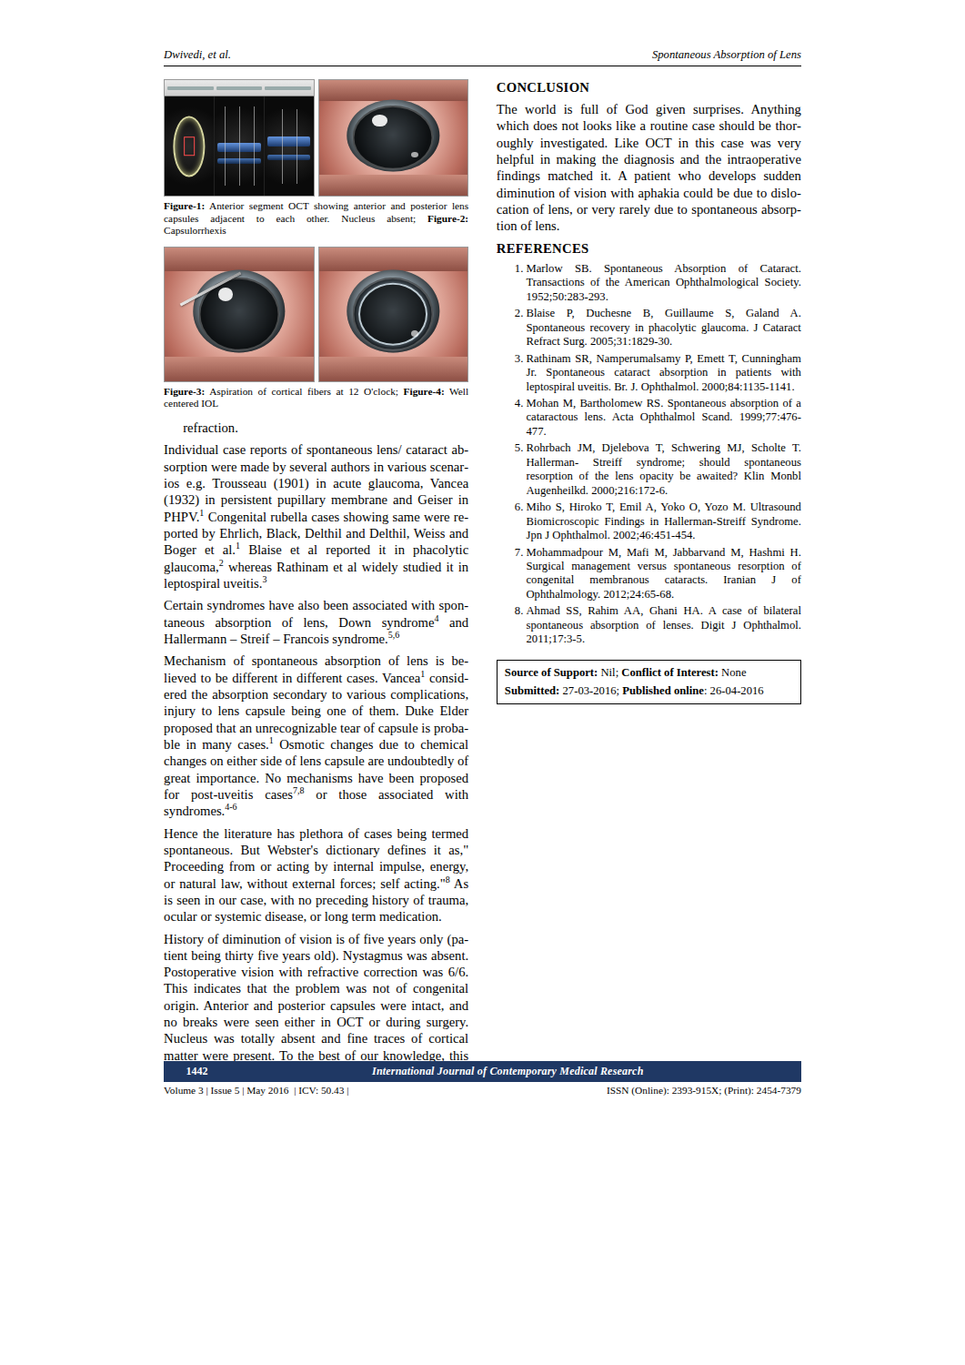Dwivedi, et al.
Spontaneous Absorption of Lens
Figure-1: Anterior segment OCT showing anterior and posterior lens capsules adjacent to each other. Nucleus absent; Figure-2: Capsulorrhexis
Figure-3: Aspiration of cortical fibers at 12 O'clock; Figure-4: Well centered IOL
refraction.
Individual case reports of spontaneous lens/ cataract absorption were made by several authors in various scenarios e.g. Trousseau (1901) in acute glaucoma, Vancea (1932) in persistent pupillary membrane and Geiser in PHPV.1 Congenital rubella cases showing same were reported by Ehrlich, Black, Delthil and Delthil, Weiss and Boger et al.1 Blaise et al reported it in phacolytic glaucoma,2 whereas Rathinam et al widely studied it in leptospiral uveitis.3
Certain syndromes have also been associated with spontaneous absorption of lens, Down syndrome4 and Hallermann – Streif – Francois syndrome.5,6
Mechanism of spontaneous absorption of lens is believed to be different in different cases. Vancea1 considered the absorption secondary to various complications, injury to lens capsule being one of them. Duke Elder proposed that an unrecognizable tear of capsule is probable in many cases.1 Osmotic changes due to chemical changes on either side of lens capsule are undoubtedly of great importance. No mechanisms have been proposed for post-uveitis cases7,8 or those associated with syndromes.4-6
Hence the literature has plethora of cases being termed spontaneous. But Webster's dictionary defines it as," Proceeding from or acting by internal impulse, energy, or natural law, without external forces; self acting."8 As is seen in our case, with no preceding history of trauma, ocular or systemic disease, or long term medication.
History of diminution of vision is of five years only (patient being thirty five years old). Nystagmus was absent. Postoperative vision with refractive correction was 6/6. This indicates that the problem was not of congenital origin. Anterior and posterior capsules were intact, and no breaks were seen either in OCT or during surgery. Nucleus was totally absent and fine traces of cortical matter were present. To the best of our knowledge, this is the first case of its type. Hence worth reporting.
CONCLUSION
The world is full of God given surprises. Anything which does not looks like a routine case should be thoroughly investigated. Like OCT in this case was very helpful in making the diagnosis and the intraoperative findings matched it. A patient who develops sudden diminution of vision with aphakia could be due to dislocation of lens, or very rarely due to spontaneous absorption of lens.
REFERENCES
Marlow SB. Spontaneous Absorption of Cataract. Transactions of the American Ophthalmological Society. 1952;50:283-293.
Blaise P, Duchesne B, Guillaume S, Galand A. Spontaneous recovery in phacolytic glaucoma. J Cataract Refract Surg. 2005;31:1829-30.
Rathinam SR, Namperumalsamy P, Emett T, Cunningham Jr. Spontaneous cataract absorption in patients with leptospiral uveitis. Br. J. Ophthalmol. 2000;84:1135-1141.
Mohan M, Bartholomew RS. Spontaneous absorption of a cataractous lens. Acta Ophthalmol Scand. 1999;77:476-477.
Rohrbach JM, Djelebova T, Schwering MJ, Scholte T. Hallerman- Streiff syndrome; should spontaneous resorption of the lens opacity be awaited? Klin Monbl Augenheilkd. 2000;216:172-6.
Miho S, Hiroko T, Emil A, Yoko O, Yozo M. Ultrasound Biomicroscopic Findings in Hallerman-Streiff Syndrome. Jpn J Ophthalmol. 2002;46:451-454.
Mohammadpour M, Mafi M, Jabbarvand M, Hashmi H. Surgical management versus spontaneous resorption of congenital membranous cataracts. Iranian J of Ophthalmology. 2012;24:65-68.
Ahmad SS, Rahim AA, Ghani HA. A case of bilateral spontaneous absorption of lenses. Digit J Ophthalmol. 2011;17:3-5.
Source of Support: Nil; Conflict of Interest: None
Submitted: 27-03-2016; Published online: 26-04-2016
1442
International Journal of Contemporary Medical Research
Volume 3 | Issue 5 | May 2016 | ICV: 50.43 |
ISSN (Online): 2393-915X; (Print): 2454-7379